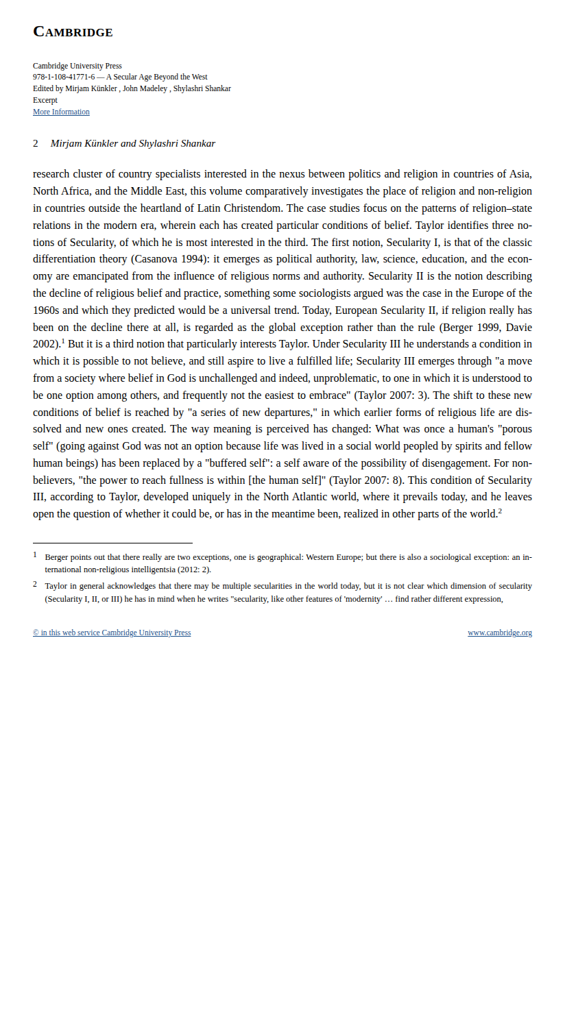Cambridge
Cambridge University Press
978-1-108-41771-6 — A Secular Age Beyond the West
Edited by Mirjam Künkler , John Madeley , Shylashri Shankar
Excerpt
More Information
2 Mirjam Künkler and Shylashri Shankar
research cluster of country specialists interested in the nexus between politics and religion in countries of Asia, North Africa, and the Middle East, this volume comparatively investigates the place of religion and non-religion in countries outside the heartland of Latin Christendom. The case studies focus on the patterns of religion–state relations in the modern era, wherein each has created particular conditions of belief. Taylor identifies three notions of Secularity, of which he is most interested in the third. The first notion, Secularity I, is that of the classic differentiation theory (Casanova 1994): it emerges as political authority, law, science, education, and the economy are emancipated from the influence of religious norms and authority. Secularity II is the notion describing the decline of religious belief and practice, something some sociologists argued was the case in the Europe of the 1960s and which they predicted would be a universal trend. Today, European Secularity II, if religion really has been on the decline there at all, is regarded as the global exception rather than the rule (Berger 1999, Davie 2002).1 But it is a third notion that particularly interests Taylor. Under Secularity III he understands a condition in which it is possible to not believe, and still aspire to live a fulfilled life; Secularity III emerges through "a move from a society where belief in God is unchallenged and indeed, unproblematic, to one in which it is understood to be one option among others, and frequently not the easiest to embrace" (Taylor 2007: 3). The shift to these new conditions of belief is reached by "a series of new departures," in which earlier forms of religious life are dissolved and new ones created. The way meaning is perceived has changed: What was once a human's "porous self" (going against God was not an option because life was lived in a social world peopled by spirits and fellow human beings) has been replaced by a "buffered self": a self aware of the possibility of disengagement. For non-believers, "the power to reach fullness is within [the human self]" (Taylor 2007: 8). This condition of Secularity III, according to Taylor, developed uniquely in the North Atlantic world, where it prevails today, and he leaves open the question of whether it could be, or has in the meantime been, realized in other parts of the world.2
1 Berger points out that there really are two exceptions, one is geographical: Western Europe; but there is also a sociological exception: an international non-religious intelligentsia (2012: 2).
2 Taylor in general acknowledges that there may be multiple secularities in the world today, but it is not clear which dimension of secularity (Secularity I, II, or III) he has in mind when he writes "secularity, like other features of 'modernity' … find rather different expression,
© in this web service Cambridge University Press www.cambridge.org